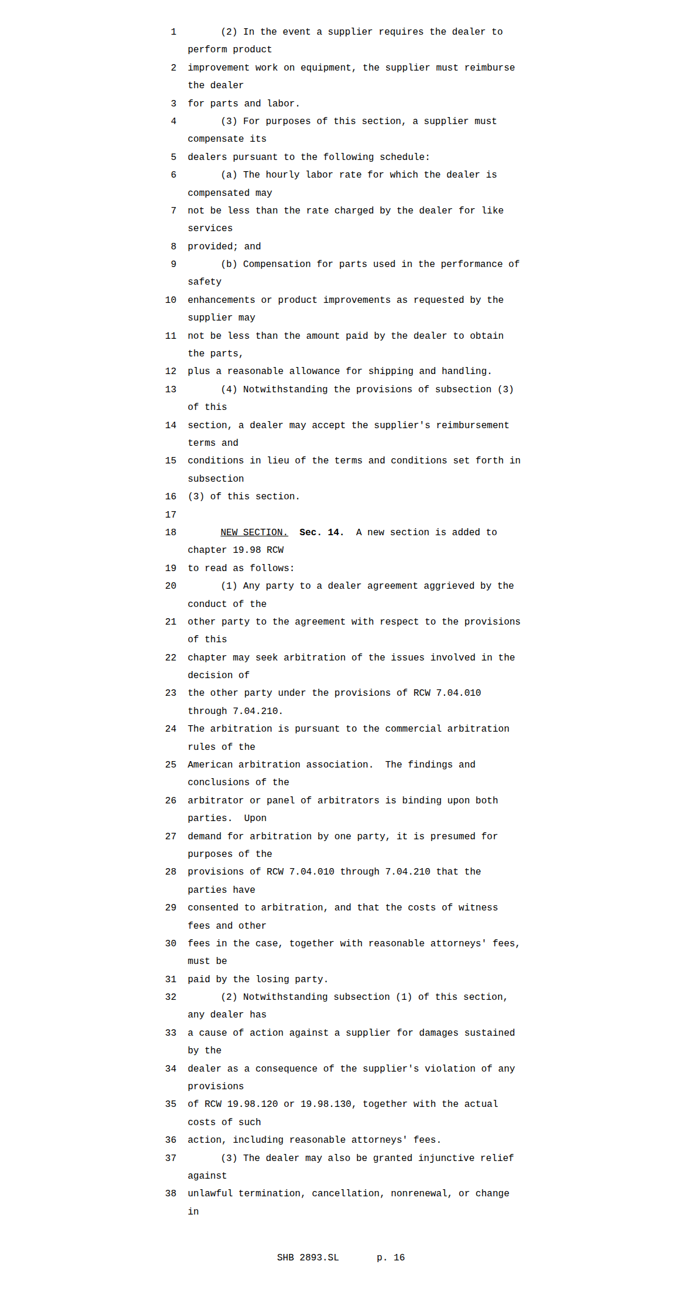(2) In the event a supplier requires the dealer to perform product
improvement work on equipment, the supplier must reimburse the dealer
for parts and labor.
(3) For purposes of this section, a supplier must compensate its
dealers pursuant to the following schedule:
(a) The hourly labor rate for which the dealer is compensated may
not be less than the rate charged by the dealer for like services
provided; and
(b) Compensation for parts used in the performance of safety
enhancements or product improvements as requested by the supplier may
not be less than the amount paid by the dealer to obtain the parts,
plus a reasonable allowance for shipping and handling.
(4) Notwithstanding the provisions of subsection (3) of this
section, a dealer may accept the supplier's reimbursement terms and
conditions in lieu of the terms and conditions set forth in subsection
(3) of this section.
NEW SECTION. Sec. 14. A new section is added to chapter 19.98 RCW
to read as follows:
(1) Any party to a dealer agreement aggrieved by the conduct of the
other party to the agreement with respect to the provisions of this
chapter may seek arbitration of the issues involved in the decision of
the other party under the provisions of RCW 7.04.010 through 7.04.210.
The arbitration is pursuant to the commercial arbitration rules of the
American arbitration association. The findings and conclusions of the
arbitrator or panel of arbitrators is binding upon both parties. Upon
demand for arbitration by one party, it is presumed for purposes of the
provisions of RCW 7.04.010 through 7.04.210 that the parties have
consented to arbitration, and that the costs of witness fees and other
fees in the case, together with reasonable attorneys' fees, must be
paid by the losing party.
(2) Notwithstanding subsection (1) of this section, any dealer has
a cause of action against a supplier for damages sustained by the
dealer as a consequence of the supplier's violation of any provisions
of RCW 19.98.120 or 19.98.130, together with the actual costs of such
action, including reasonable attorneys' fees.
(3) The dealer may also be granted injunctive relief against
unlawful termination, cancellation, nonrenewal, or change in
SHB 2893.SL p. 16